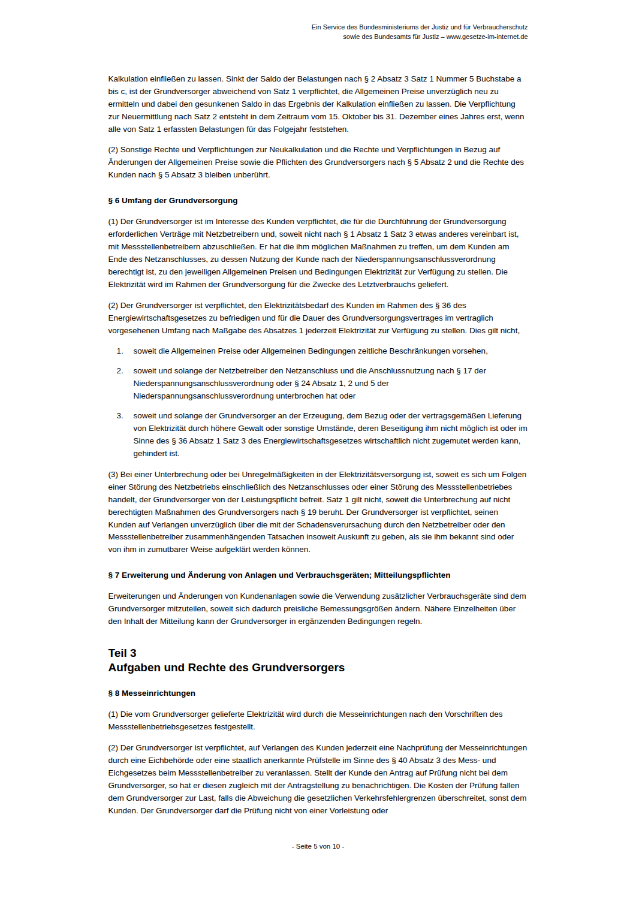Ein Service des Bundesministeriums der Justiz und für Verbraucherschutz
sowie des Bundesamts für Justiz – www.gesetze-im-internet.de
Kalkulation einfließen zu lassen. Sinkt der Saldo der Belastungen nach § 2 Absatz 3 Satz 1 Nummer 5 Buchstabe a bis c, ist der Grundversorger abweichend von Satz 1 verpflichtet, die Allgemeinen Preise unverzüglich neu zu ermitteln und dabei den gesunkenen Saldo in das Ergebnis der Kalkulation einfließen zu lassen. Die Verpflichtung zur Neuermittlung nach Satz 2 entsteht in dem Zeitraum vom 15. Oktober bis 31. Dezember eines Jahres erst, wenn alle von Satz 1 erfassten Belastungen für das Folgejahr feststehen.
(2) Sonstige Rechte und Verpflichtungen zur Neukalkulation und die Rechte und Verpflichtungen in Bezug auf Änderungen der Allgemeinen Preise sowie die Pflichten des Grundversorgers nach § 5 Absatz 2 und die Rechte des Kunden nach § 5 Absatz 3 bleiben unberührt.
§ 6 Umfang der Grundversorgung
(1) Der Grundversorger ist im Interesse des Kunden verpflichtet, die für die Durchführung der Grundversorgung erforderlichen Verträge mit Netzbetreibern und, soweit nicht nach § 1 Absatz 1 Satz 3 etwas anderes vereinbart ist, mit Messstellenbetreibern abzuschließen. Er hat die ihm möglichen Maßnahmen zu treffen, um dem Kunden am Ende des Netzanschlusses, zu dessen Nutzung der Kunde nach der Niederspannungsanschlussverordnung berechtigt ist, zu den jeweiligen Allgemeinen Preisen und Bedingungen Elektrizität zur Verfügung zu stellen. Die Elektrizität wird im Rahmen der Grundversorgung für die Zwecke des Letztverbrauchs geliefert.
(2) Der Grundversorger ist verpflichtet, den Elektrizitätsbedarf des Kunden im Rahmen des § 36 des Energiewirtschaftsgesetzes zu befriedigen und für die Dauer des Grundversorgungsvertrages im vertraglich vorgesehenen Umfang nach Maßgabe des Absatzes 1 jederzeit Elektrizität zur Verfügung zu stellen. Dies gilt nicht,
1. soweit die Allgemeinen Preise oder Allgemeinen Bedingungen zeitliche Beschränkungen vorsehen,
2. soweit und solange der Netzbetreiber den Netzanschluss und die Anschlussnutzung nach § 17 der Niederspannungsanschlussverordnung oder § 24 Absatz 1, 2 und 5 der Niederspannungsanschlussverordnung unterbrochen hat oder
3. soweit und solange der Grundversorger an der Erzeugung, dem Bezug oder der vertragsgemäßen Lieferung von Elektrizität durch höhere Gewalt oder sonstige Umstände, deren Beseitigung ihm nicht möglich ist oder im Sinne des § 36 Absatz 1 Satz 3 des Energiewirtschaftsgesetzes wirtschaftlich nicht zugemutet werden kann, gehindert ist.
(3) Bei einer Unterbrechung oder bei Unregelmäßigkeiten in der Elektrizitätsversorgung ist, soweit es sich um Folgen einer Störung des Netzbetriebs einschließlich des Netzanschlusses oder einer Störung des Messstellenbetriebes handelt, der Grundversorger von der Leistungspflicht befreit. Satz 1 gilt nicht, soweit die Unterbrechung auf nicht berechtigten Maßnahmen des Grundversorgers nach § 19 beruht. Der Grundversorger ist verpflichtet, seinen Kunden auf Verlangen unverzüglich über die mit der Schadensverursachung durch den Netzbetreiber oder den Messstellenbetreiber zusammenhängenden Tatsachen insoweit Auskunft zu geben, als sie ihm bekannt sind oder von ihm in zumutbarer Weise aufgeklärt werden können.
§ 7 Erweiterung und Änderung von Anlagen und Verbrauchsgeräten; Mitteilungspflichten
Erweiterungen und Änderungen von Kundenanlagen sowie die Verwendung zusätzlicher Verbrauchsgeräte sind dem Grundversorger mitzuteilen, soweit sich dadurch preisliche Bemessungsgrößen ändern. Nähere Einzelheiten über den Inhalt der Mitteilung kann der Grundversorger in ergänzenden Bedingungen regeln.
Teil 3 Aufgaben und Rechte des Grundversorgers
§ 8 Messeinrichtungen
(1) Die vom Grundversorger gelieferte Elektrizität wird durch die Messeinrichtungen nach den Vorschriften des Messstellenbetriebsgesetzes festgestellt.
(2) Der Grundversorger ist verpflichtet, auf Verlangen des Kunden jederzeit eine Nachprüfung der Messeinrichtungen durch eine Eichbehörde oder eine staatlich anerkannte Prüfstelle im Sinne des § 40 Absatz 3 des Mess- und Eichgesetzes beim Messstellenbetreiber zu veranlassen. Stellt der Kunde den Antrag auf Prüfung nicht bei dem Grundversorger, so hat er diesen zugleich mit der Antragstellung zu benachrichtigen. Die Kosten der Prüfung fallen dem Grundversorger zur Last, falls die Abweichung die gesetzlichen Verkehrsfehlergrenzen überschreitet, sonst dem Kunden. Der Grundversorger darf die Prüfung nicht von einer Vorleistung oder
- Seite 5 von 10 -